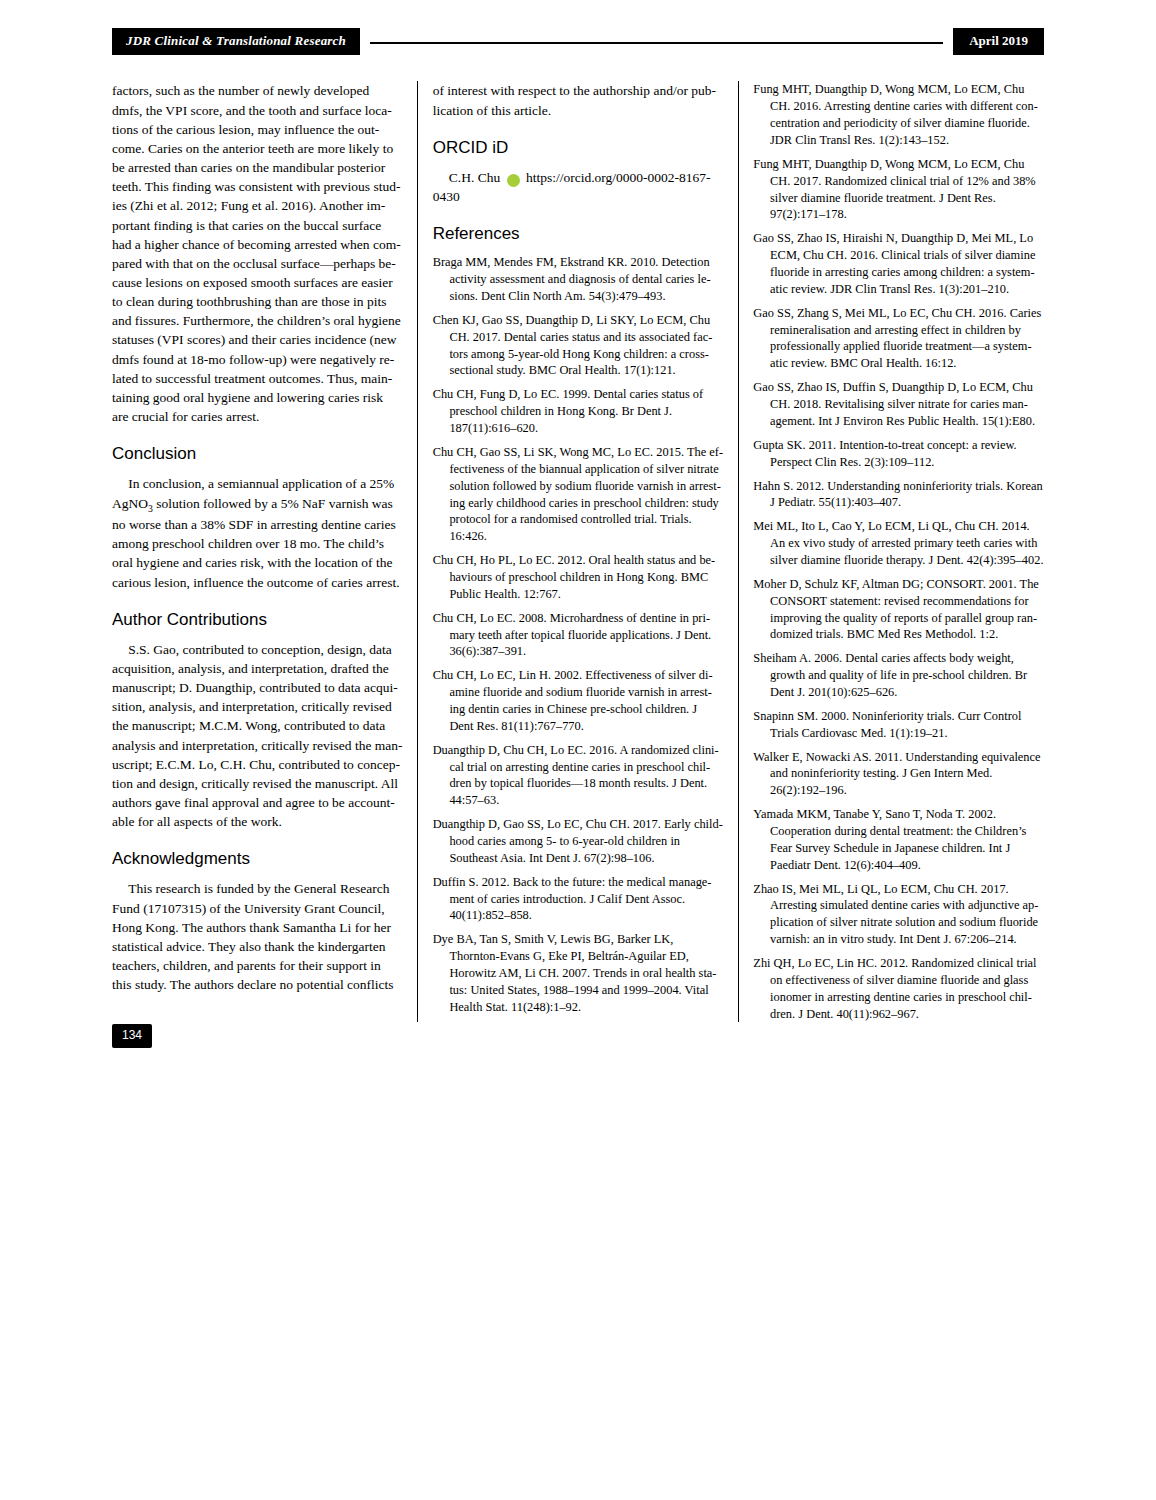JDR Clinical & Translational Research
April 2019
factors, such as the number of newly developed dmfs, the VPI score, and the tooth and surface locations of the carious lesion, may influence the outcome. Caries on the anterior teeth are more likely to be arrested than caries on the mandibular posterior teeth. This finding was consistent with previous studies (Zhi et al. 2012; Fung et al. 2016). Another important finding is that caries on the buccal surface had a higher chance of becoming arrested when compared with that on the occlusal surface—perhaps because lesions on exposed smooth surfaces are easier to clean during toothbrushing than are those in pits and fissures. Furthermore, the children’s oral hygiene statuses (VPI scores) and their caries incidence (new dmfs found at 18-mo follow-up) were negatively related to successful treatment outcomes. Thus, maintaining good oral hygiene and lowering caries risk are crucial for caries arrest.
Conclusion
In conclusion, a semiannual application of a 25% AgNO3 solution followed by a 5% NaF varnish was no worse than a 38% SDF in arresting dentine caries among preschool children over 18 mo. The child’s oral hygiene and caries risk, with the location of the carious lesion, influence the outcome of caries arrest.
Author Contributions
S.S. Gao, contributed to conception, design, data acquisition, analysis, and interpretation, drafted the manuscript; D. Duangthip, contributed to data acquisition, analysis, and interpretation, critically revised the manuscript; M.C.M. Wong, contributed to data analysis and interpretation, critically revised the manuscript; E.C.M. Lo, C.H. Chu, contributed to conception and design, critically revised the manuscript. All authors gave final approval and agree to be accountable for all aspects of the work.
Acknowledgments
This research is funded by the General Research Fund (17107315) of the University Grant Council, Hong Kong. The authors thank Samantha Li for her statistical advice. They also thank the kindergarten teachers, children, and parents for their support in this study. The authors declare no potential conflicts of interest with respect to the authorship and/or publication of this article.
ORCID iD
C.H. Chu iD https://orcid.org/0000-0002-8167-0430
References
Braga MM, Mendes FM, Ekstrand KR. 2010. Detection activity assessment and diagnosis of dental caries lesions. Dent Clin North Am. 54(3):479–493.
Chen KJ, Gao SS, Duangthip D, Li SKY, Lo ECM, Chu CH. 2017. Dental caries status and its associated factors among 5-year-old Hong Kong children: a cross-sectional study. BMC Oral Health. 17(1):121.
Chu CH, Fung D, Lo EC. 1999. Dental caries status of preschool children in Hong Kong. Br Dent J. 187(11):616–620.
Chu CH, Gao SS, Li SK, Wong MC, Lo EC. 2015. The effectiveness of the biannual application of silver nitrate solution followed by sodium fluoride varnish in arresting early childhood caries in preschool children: study protocol for a randomised controlled trial. Trials. 16:426.
Chu CH, Ho PL, Lo EC. 2012. Oral health status and behaviours of preschool children in Hong Kong. BMC Public Health. 12:767.
Chu CH, Lo EC. 2008. Microhardness of dentine in primary teeth after topical fluoride applications. J Dent. 36(6):387–391.
Chu CH, Lo EC, Lin H. 2002. Effectiveness of silver diamine fluoride and sodium fluoride varnish in arresting dentin caries in Chinese pre-school children. J Dent Res. 81(11):767–770.
Duangthip D, Chu CH, Lo EC. 2016. A randomized clinical trial on arresting dentine caries in preschool children by topical fluorides—18 month results. J Dent. 44:57–63.
Duangthip D, Gao SS, Lo EC, Chu CH. 2017. Early childhood caries among 5- to 6-year-old children in Southeast Asia. Int Dent J. 67(2):98–106.
Duffin S. 2012. Back to the future: the medical management of caries introduction. J Calif Dent Assoc. 40(11):852–858.
Dye BA, Tan S, Smith V, Lewis BG, Barker LK, Thornton-Evans G, Eke PI, Beltrán-Aguilar ED, Horowitz AM, Li CH. 2007. Trends in oral health status: United States, 1988–1994 and 1999–2004. Vital Health Stat. 11(248):1–92.
Fung MHT, Duangthip D, Wong MCM, Lo ECM, Chu CH. 2016. Arresting dentine caries with different concentration and periodicity of silver diamine fluoride. JDR Clin Transl Res. 1(2):143–152.
Fung MHT, Duangthip D, Wong MCM, Lo ECM, Chu CH. 2017. Randomized clinical trial of 12% and 38% silver diamine fluoride treatment. J Dent Res. 97(2):171–178.
Gao SS, Zhao IS, Hiraishi N, Duangthip D, Mei ML, Lo ECM, Chu CH. 2016. Clinical trials of silver diamine fluoride in arresting caries among children: a systematic review. JDR Clin Transl Res. 1(3):201–210.
Gao SS, Zhang S, Mei ML, Lo EC, Chu CH. 2016. Caries remineralisation and arresting effect in children by professionally applied fluoride treatment—a systematic review. BMC Oral Health. 16:12.
Gao SS, Zhao IS, Duffin S, Duangthip D, Lo ECM, Chu CH. 2018. Revitalising silver nitrate for caries management. Int J Environ Res Public Health. 15(1):E80.
Gupta SK. 2011. Intention-to-treat concept: a review. Perspect Clin Res. 2(3):109–112.
Hahn S. 2012. Understanding noninferiority trials. Korean J Pediatr. 55(11):403–407.
Mei ML, Ito L, Cao Y, Lo ECM, Li QL, Chu CH. 2014. An ex vivo study of arrested primary teeth caries with silver diamine fluoride therapy. J Dent. 42(4):395–402.
Moher D, Schulz KF, Altman DG; CONSORT. 2001. The CONSORT statement: revised recommendations for improving the quality of reports of parallel group randomized trials. BMC Med Res Methodol. 1:2.
Sheiham A. 2006. Dental caries affects body weight, growth and quality of life in pre-school children. Br Dent J. 201(10):625–626.
Snapinn SM. 2000. Noninferiority trials. Curr Control Trials Cardiovasc Med. 1(1):19–21.
Walker E, Nowacki AS. 2011. Understanding equivalence and noninferiority testing. J Gen Intern Med. 26(2):192–196.
Yamada MKM, Tanabe Y, Sano T, Noda T. 2002. Cooperation during dental treatment: the Children’s Fear Survey Schedule in Japanese children. Int J Paediatr Dent. 12(6):404–409.
Zhao IS, Mei ML, Li QL, Lo ECM, Chu CH. 2017. Arresting simulated dentine caries with adjunctive application of silver nitrate solution and sodium fluoride varnish: an in vitro study. Int Dent J. 67:206–214.
Zhi QH, Lo EC, Lin HC. 2012. Randomized clinical trial on effectiveness of silver diamine fluoride and glass ionomer in arresting dentine caries in preschool children. J Dent. 40(11):962–967.
134